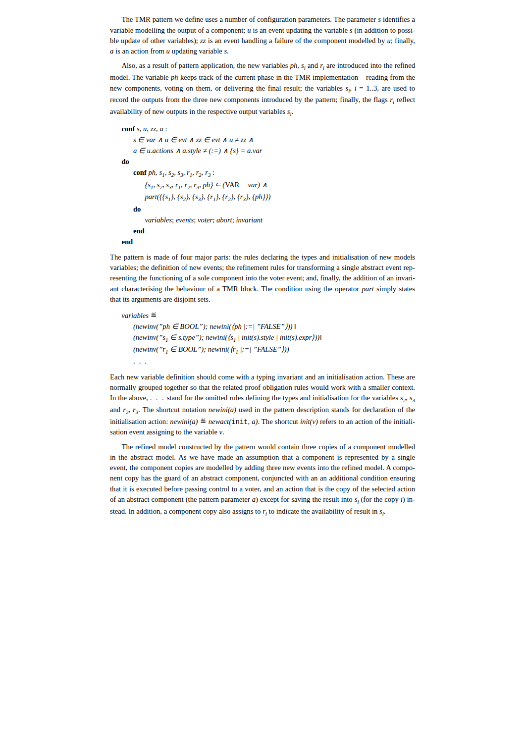The TMR pattern we define uses a number of configuration parameters. The parameter s identifies a variable modelling the output of a component; u is an event updating the variable s (in addition to possible update of other variables); zz is an event handling a failure of the component modelled by u; finally, a is an action from u updating variable s.
Also, as a result of pattern application, the new variables ph, si and ri are introduced into the refined model. The variable ph keeps track of the current phase in the TMR implementation – reading from the new components, voting on them, or delivering the final result; the variables si, i = 1..3, are used to record the outputs from the three new components introduced by the pattern; finally, the flags ri reflect availability of new outputs in the respective output variables si.
conf s, u, zz, a :
s ∈ var ∧ u ∈ evt ∧ zz ∈ evt ∧ u ≠ zz ∧
a ∈ u.actions ∧ a.style ≠ (:=) ∧ {s} = a.var
do
conf ph, s1, s2, s3, r1, r2, r3 :
{s1, s2, s3, r1, r2, r3, ph} ⊆ (VAR − var) ∧
part({{s1}, {s2}, {s3}, {r1}, {r2}, {r3}, {ph}})
do
variables; events; voter; abort; invariant
end
end
The pattern is made of four major parts: the rules declaring the types and initialisation of new models variables; the definition of new events; the refinement rules for transforming a single abstract event representing the functioning of a sole component into the voter event; and, finally, the addition of an invariant characterising the behaviour of a TMR block. The condition using the operator part simply states that its arguments are disjoint sets.
variables ≝
(newinv(”ph ∈ BOOL”); newini(⟨ph |:=| ”FALSE”⟩)) ‖
(newinv(”s1 ∈ s.type”); newini(⟨s1 | init(s).style | init(s).expr⟩))‖
(newinv(”r1 ∈ BOOL”); newini(⟨r1 |:=| ”FALSE”⟩))
. . .
Each new variable definition should come with a typing invariant and an initialisation action. These are normally grouped together so that the related proof obligation rules would work with a smaller context. In the above, . . . stand for the omitted rules defining the types and initialisation for the variables s2, s3 and r2, r3. The shortcut notation newini(a) used in the pattern description stands for declaration of the initialisation action: newini(a) ≝ newact(init, a). The shortcut init(v) refers to an action of the initialisation event assigning to the variable v.
The refined model constructed by the pattern would contain three copies of a component modelled in the abstract model. As we have made an assumption that a component is represented by a single event, the component copies are modelled by adding three new events into the refined model. A component copy has the guard of an abstract component, conjuncted with an an additional condition ensuring that it is executed before passing control to a voter, and an action that is the copy of the selected action of an abstract component (the pattern parameter a) except for saving the result into si (for the copy i) instead. In addition, a component copy also assigns to ri to indicate the availability of result in si.